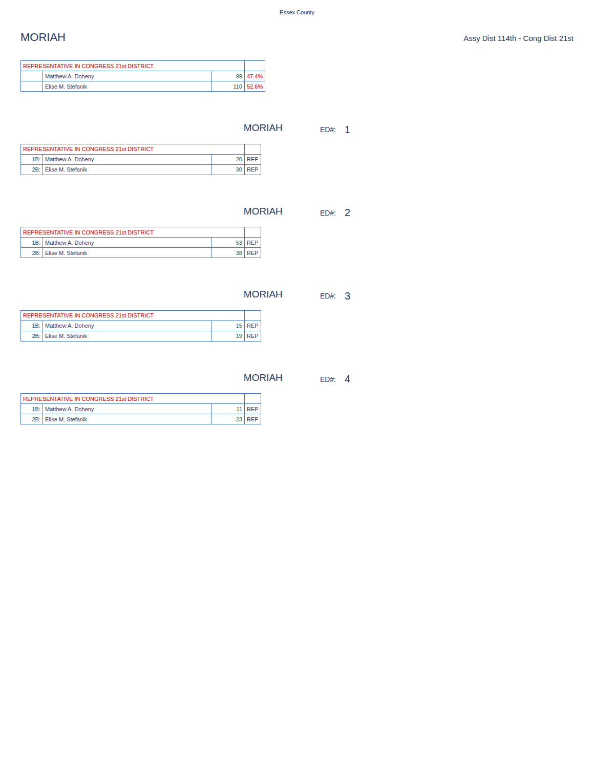Essex County
MORIAH Assy Dist 114th - Cong Dist 21st
| REPRESENTATIVE IN CONGRESS 21st DISTRICT | |
| | Matthew A. Doheny | 99 | 47.4% |
| | Elise M. Stefanik | 110 | 52.6% |
MORIAH ED#: 1
| REPRESENTATIVE IN CONGRESS 21st DISTRICT | |
| 1B: | Matthew A. Doheny | 20 | REP |
| 2B: | Elise M. Stefanik | 30 | REP |
MORIAH ED#: 2
| REPRESENTATIVE IN CONGRESS 21st DISTRICT | |
| 1B: | Matthew A. Doheny | 53 | REP |
| 2B: | Elise M. Stefanik | 38 | REP |
MORIAH ED#: 3
| REPRESENTATIVE IN CONGRESS 21st DISTRICT | |
| 1B: | Matthew A. Doheny | 15 | REP |
| 2B: | Elise M. Stefanik | 19 | REP |
MORIAH ED#: 4
| REPRESENTATIVE IN CONGRESS 21st DISTRICT | |
| 1B: | Matthew A. Doheny | 11 | REP |
| 2B: | Elise M. Stefanik | 23 | REP |